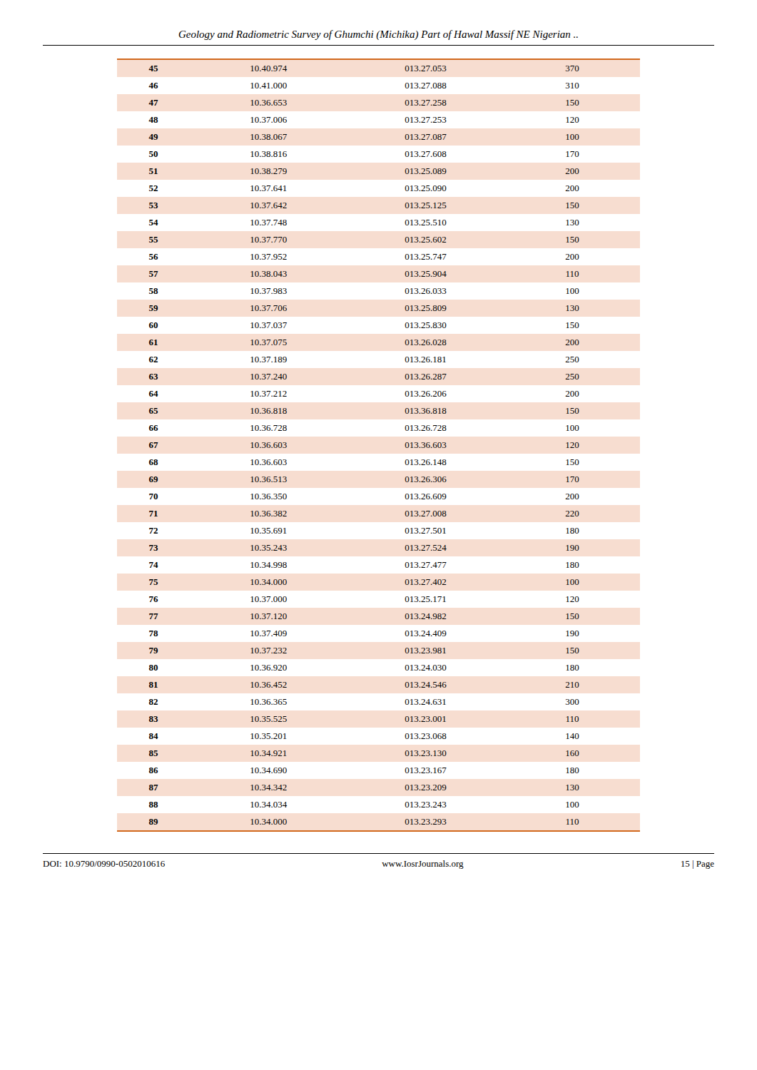Geology and Radiometric Survey of Ghumchi (Michika) Part of Hawal Massif NE Nigerian ..
| 45 | 10.40.974 | 013.27.053 | 370 |
| 46 | 10.41.000 | 013.27.088 | 310 |
| 47 | 10.36.653 | 013.27.258 | 150 |
| 48 | 10.37.006 | 013.27.253 | 120 |
| 49 | 10.38.067 | 013.27.087 | 100 |
| 50 | 10.38.816 | 013.27.608 | 170 |
| 51 | 10.38.279 | 013.25.089 | 200 |
| 52 | 10.37.641 | 013.25.090 | 200 |
| 53 | 10.37.642 | 013.25.125 | 150 |
| 54 | 10.37.748 | 013.25.510 | 130 |
| 55 | 10.37.770 | 013.25.602 | 150 |
| 56 | 10.37.952 | 013.25.747 | 200 |
| 57 | 10.38.043 | 013.25.904 | 110 |
| 58 | 10.37.983 | 013.26.033 | 100 |
| 59 | 10.37.706 | 013.25.809 | 130 |
| 60 | 10.37.037 | 013.25.830 | 150 |
| 61 | 10.37.075 | 013.26.028 | 200 |
| 62 | 10.37.189 | 013.26.181 | 250 |
| 63 | 10.37.240 | 013.26.287 | 250 |
| 64 | 10.37.212 | 013.26.206 | 200 |
| 65 | 10.36.818 | 013.36.818 | 150 |
| 66 | 10.36.728 | 013.26.728 | 100 |
| 67 | 10.36.603 | 013.36.603 | 120 |
| 68 | 10.36.603 | 013.26.148 | 150 |
| 69 | 10.36.513 | 013.26.306 | 170 |
| 70 | 10.36.350 | 013.26.609 | 200 |
| 71 | 10.36.382 | 013.27.008 | 220 |
| 72 | 10.35.691 | 013.27.501 | 180 |
| 73 | 10.35.243 | 013.27.524 | 190 |
| 74 | 10.34.998 | 013.27.477 | 180 |
| 75 | 10.34.000 | 013.27.402 | 100 |
| 76 | 10.37.000 | 013.25.171 | 120 |
| 77 | 10.37.120 | 013.24.982 | 150 |
| 78 | 10.37.409 | 013.24.409 | 190 |
| 79 | 10.37.232 | 013.23.981 | 150 |
| 80 | 10.36.920 | 013.24.030 | 180 |
| 81 | 10.36.452 | 013.24.546 | 210 |
| 82 | 10.36.365 | 013.24.631 | 300 |
| 83 | 10.35.525 | 013.23.001 | 110 |
| 84 | 10.35.201 | 013.23.068 | 140 |
| 85 | 10.34.921 | 013.23.130 | 160 |
| 86 | 10.34.690 | 013.23.167 | 180 |
| 87 | 10.34.342 | 013.23.209 | 130 |
| 88 | 10.34.034 | 013.23.243 | 100 |
| 89 | 10.34.000 | 013.23.293 | 110 |
DOI: 10.9790/0990-0502010616 www.IosrJournals.org 15 | Page